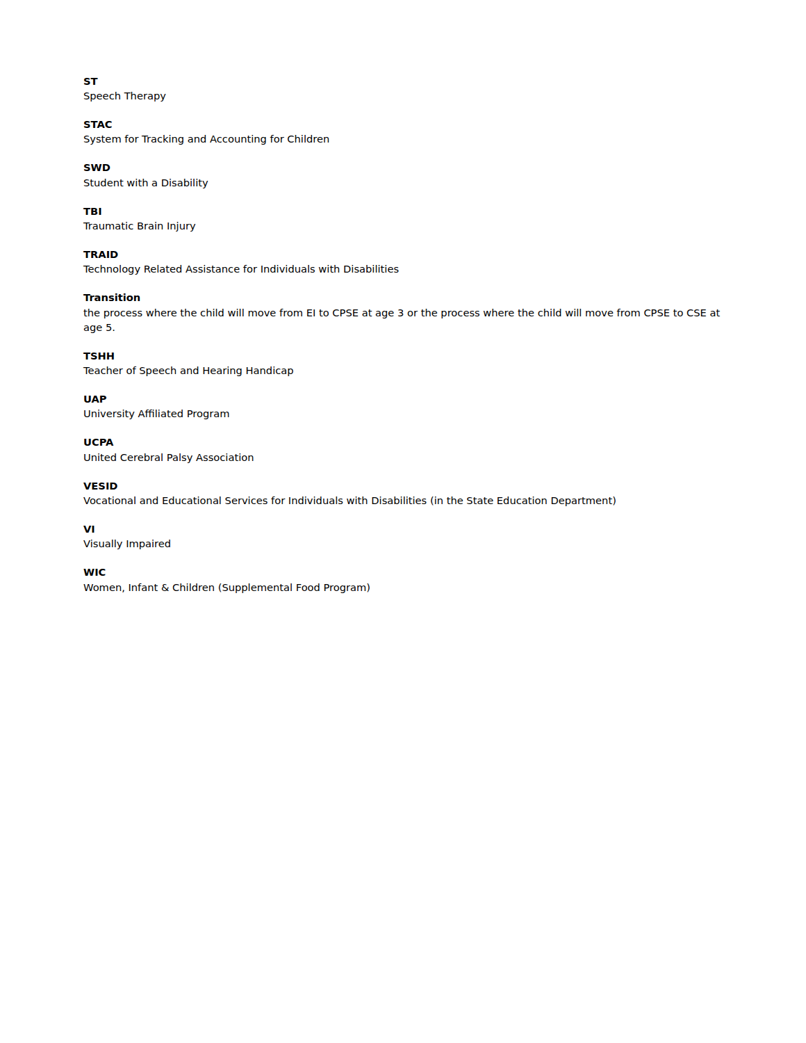ST
Speech Therapy
STAC
System for Tracking and Accounting for Children
SWD
Student with a Disability
TBI
Traumatic Brain Injury
TRAID
Technology Related Assistance for Individuals with Disabilities
Transition
the process where the child will move from EI to CPSE at age 3 or the process where the child will move from CPSE to CSE at age 5.
TSHH
Teacher of Speech and Hearing Handicap
UAP
University Affiliated Program
UCPA
United Cerebral Palsy Association
VESID
Vocational and Educational Services for Individuals with Disabilities (in the State Education Department)
VI
Visually Impaired
WIC
Women, Infant & Children (Supplemental Food Program)